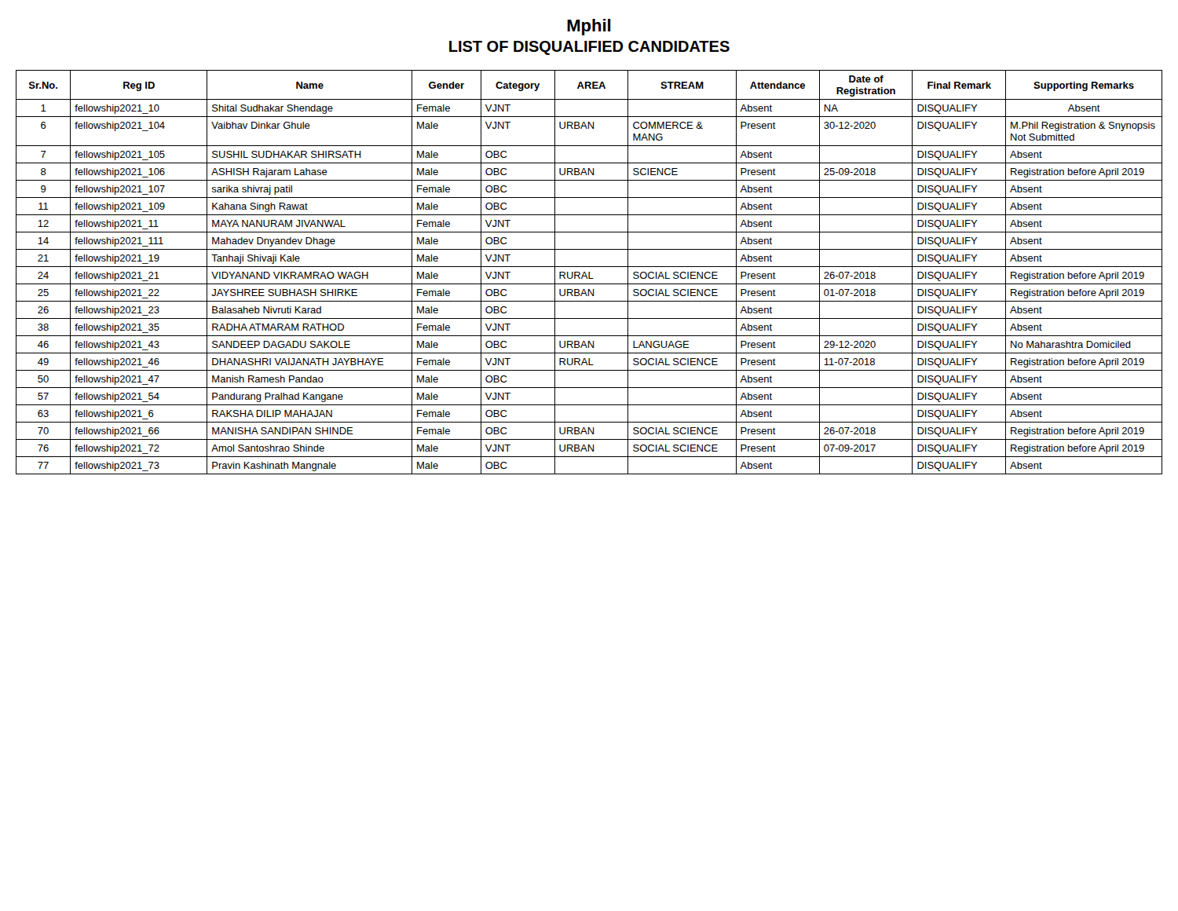Mphil
LIST OF DISQUALIFIED CANDIDATES
| Sr.No. | Reg ID | Name | Gender | Category | AREA | STREAM | Attendance | Date of Registration | Final Remark | Supporting Remarks |
| --- | --- | --- | --- | --- | --- | --- | --- | --- | --- | --- |
| 1 | fellowship2021_10 | Shital Sudhakar Shendage | Female | VJNT | | | Absent | NA | DISQUALIFY | Absent |
| 6 | fellowship2021_104 | Vaibhav Dinkar Ghule | Male | VJNT | URBAN | COMMERCE & MANG | Present | 30-12-2020 | DISQUALIFY | M.Phil Registration & Snynopsis Not Submitted |
| 7 | fellowship2021_105 | SUSHIL SUDHAKAR SHIRSATH | Male | OBC | | | Absent | | DISQUALIFY | Absent |
| 8 | fellowship2021_106 | ASHISH Rajaram Lahase | Male | OBC | URBAN | SCIENCE | Present | 25-09-2018 | DISQUALIFY | Registration before April 2019 |
| 9 | fellowship2021_107 | sarika shivraj patil | Female | OBC | | | Absent | | DISQUALIFY | Absent |
| 11 | fellowship2021_109 | Kahana Singh Rawat | Male | OBC | | | Absent | | DISQUALIFY | Absent |
| 12 | fellowship2021_11 | MAYA NANURAM JIVANWAL | Female | VJNT | | | Absent | | DISQUALIFY | Absent |
| 14 | fellowship2021_111 | Mahadev Dnyandev Dhage | Male | OBC | | | Absent | | DISQUALIFY | Absent |
| 21 | fellowship2021_19 | Tanhaji Shivaji Kale | Male | VJNT | | | Absent | | DISQUALIFY | Absent |
| 24 | fellowship2021_21 | VIDYANAND VIKRAMRAO WAGH | Male | VJNT | RURAL | SOCIAL SCIENCE | Present | 26-07-2018 | DISQUALIFY | Registration before April 2019 |
| 25 | fellowship2021_22 | JAYSHREE SUBHASH SHIRKE | Female | OBC | URBAN | SOCIAL SCIENCE | Present | 01-07-2018 | DISQUALIFY | Registration before April 2019 |
| 26 | fellowship2021_23 | Balasaheb Nivruti Karad | Male | OBC | | | Absent | | DISQUALIFY | Absent |
| 38 | fellowship2021_35 | RADHA ATMARAM RATHOD | Female | VJNT | | | Absent | | DISQUALIFY | Absent |
| 46 | fellowship2021_43 | SANDEEP DAGADU SAKOLE | Male | OBC | URBAN | LANGUAGE | Present | 29-12-2020 | DISQUALIFY | No Maharashtra Domiciled |
| 49 | fellowship2021_46 | DHANASHRI VAIJANATH JAYBHAYE | Female | VJNT | RURAL | SOCIAL SCIENCE | Present | 11-07-2018 | DISQUALIFY | Registration before April 2019 |
| 50 | fellowship2021_47 | Manish Ramesh Pandao | Male | OBC | | | Absent | | DISQUALIFY | Absent |
| 57 | fellowship2021_54 | Pandurang Pralhad Kangane | Male | VJNT | | | Absent | | DISQUALIFY | Absent |
| 63 | fellowship2021_6 | RAKSHA DILIP MAHAJAN | Female | OBC | | | Absent | | DISQUALIFY | Absent |
| 70 | fellowship2021_66 | MANISHA SANDIPAN SHINDE | Female | OBC | URBAN | SOCIAL SCIENCE | Present | 26-07-2018 | DISQUALIFY | Registration before April 2019 |
| 76 | fellowship2021_72 | Amol Santoshrao Shinde | Male | VJNT | URBAN | SOCIAL SCIENCE | Present | 07-09-2017 | DISQUALIFY | Registration before April 2019 |
| 77 | fellowship2021_73 | Pravin Kashinath Mangnale | Male | OBC | | | Absent | | DISQUALIFY | Absent |